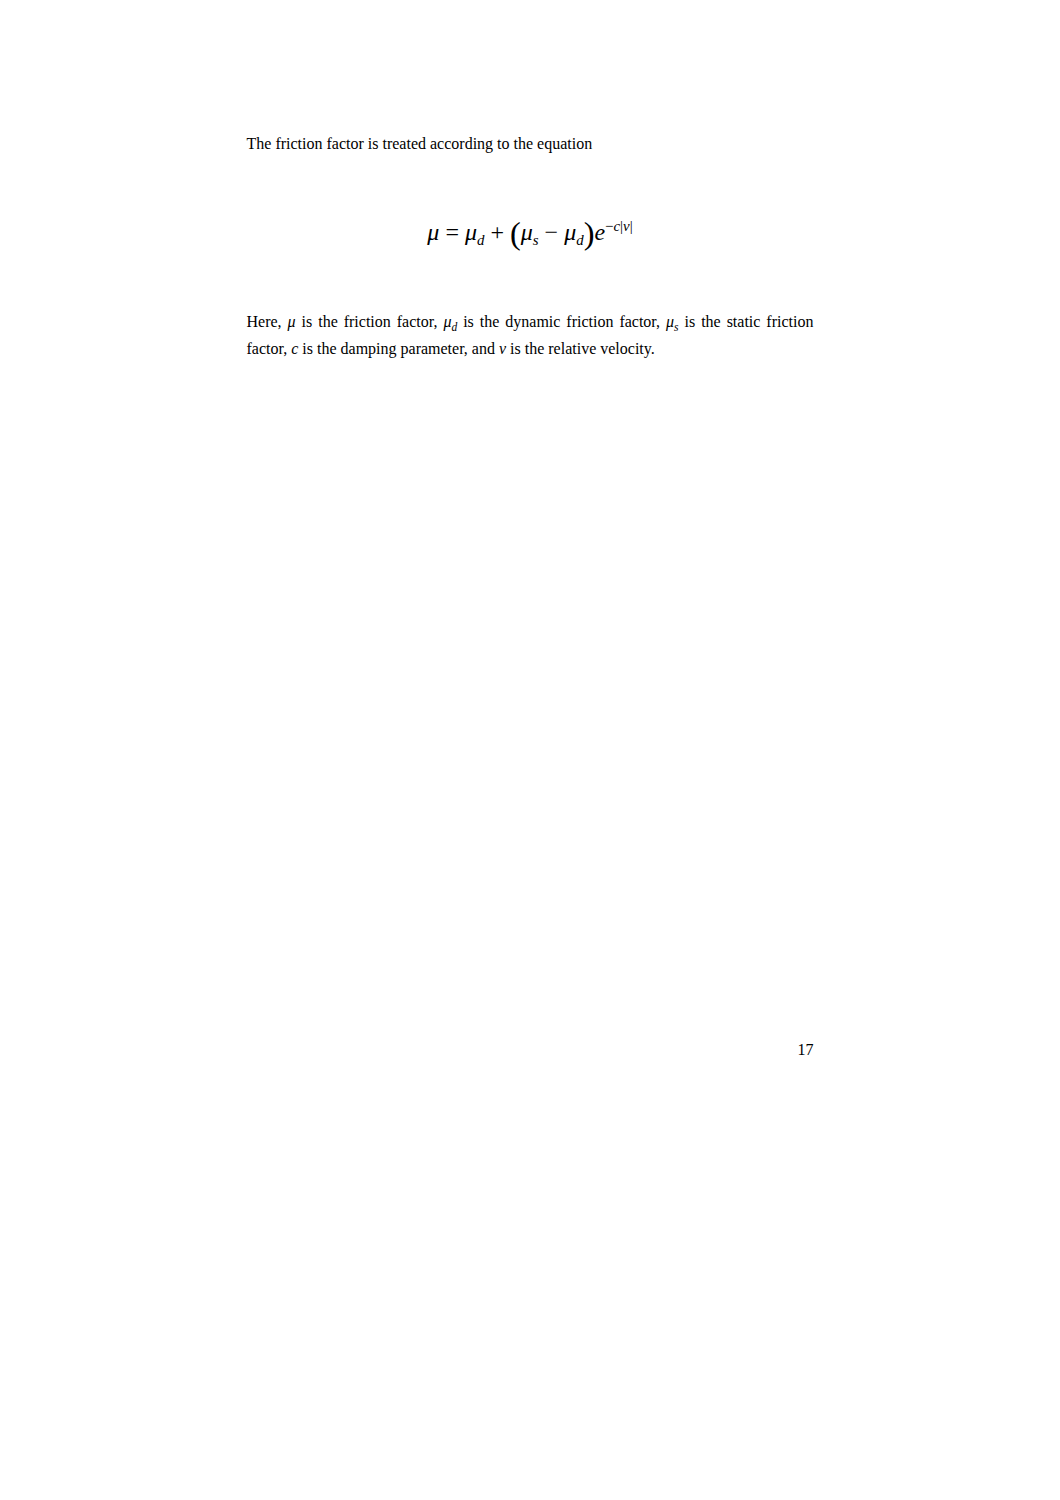The friction factor is treated according to the equation
μ = μd + (μs − μd) e−c|v|
Here, μ is the friction factor, μd is the dynamic friction factor, μs is the static friction factor, c is the damping parameter, and v is the relative velocity.
17